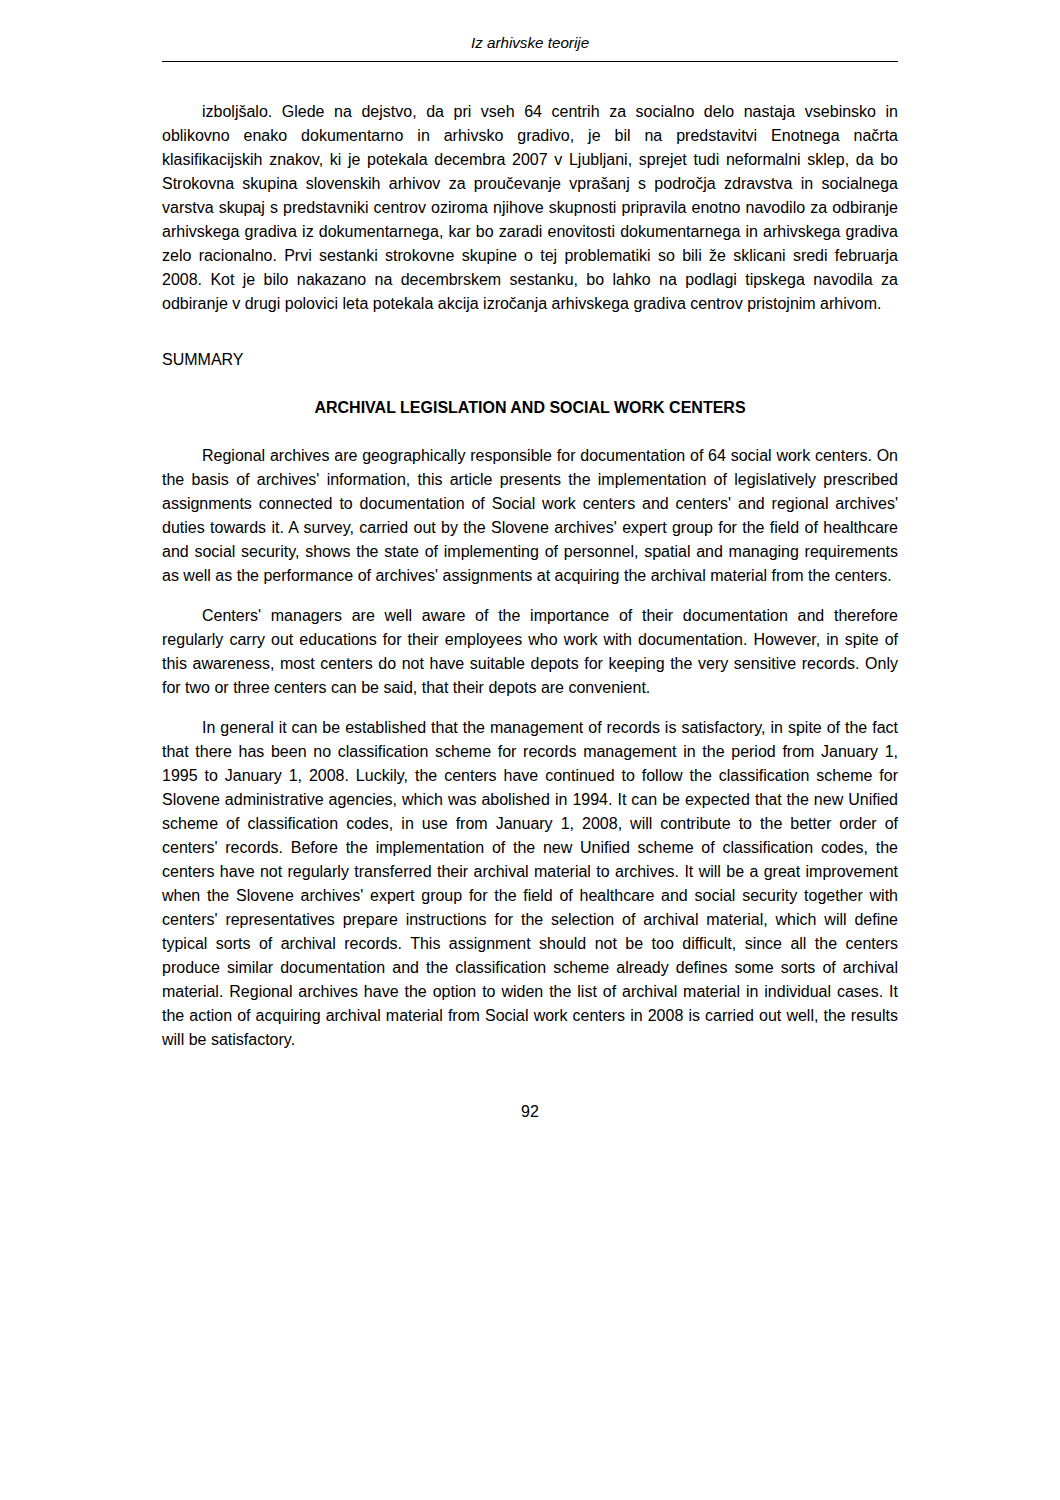Iz arhivske teorije
izboljšalo. Glede na dejstvo, da pri vseh 64 centrih za socialno delo nastaja vsebinsko in oblikovno enako dokumentarno in arhivsko gradivo, je bil na predstavitvi Enotnega načrta klasifikacijskih znakov, ki je potekala decembra 2007 v Ljubljani, sprejet tudi neformalni sklep, da bo Strokovna skupina slovenskih arhivov za proučevanje vprašanj s področja zdravstva in socialnega varstva skupaj s predstavniki centrov oziroma njihove skupnosti pripravila enotno navodilo za odbiranje arhivskega gradiva iz dokumentarnega, kar bo zaradi enovitosti dokumentarnega in arhivskega gradiva zelo racionalno. Prvi sestanki strokovne skupine o tej problematiki so bili že sklicani sredi februarja 2008. Kot je bilo nakazano na decembrskem sestanku, bo lahko na podlagi tipskega navodila za odbiranje v drugi polovici leta potekala akcija izročanja arhivskega gradiva centrov pristojnim arhivom.
SUMMARY
ARCHIVAL LEGISLATION AND SOCIAL WORK CENTERS
Regional archives are geographically responsible for documentation of 64 social work centers. On the basis of archives' information, this article presents the implementation of legislatively prescribed assignments connected to documentation of Social work centers and centers' and regional archives' duties towards it. A survey, carried out by the Slovene archives' expert group for the field of healthcare and social security, shows the state of implementing of personnel, spatial and managing requirements as well as the performance of archives' assignments at acquiring the archival material from the centers.
Centers' managers are well aware of the importance of their documentation and therefore regularly carry out educations for their employees who work with documentation. However, in spite of this awareness, most centers do not have suitable depots for keeping the very sensitive records. Only for two or three centers can be said, that their depots are convenient.
In general it can be established that the management of records is satisfactory, in spite of the fact that there has been no classification scheme for records management in the period from January 1, 1995 to January 1, 2008. Luckily, the centers have continued to follow the classification scheme for Slovene administrative agencies, which was abolished in 1994. It can be expected that the new Unified scheme of classification codes, in use from January 1, 2008, will contribute to the better order of centers' records. Before the implementation of the new Unified scheme of classification codes, the centers have not regularly transferred their archival material to archives. It will be a great improvement when the Slovene archives' expert group for the field of healthcare and social security together with centers' representatives prepare instructions for the selection of archival material, which will define typical sorts of archival records. This assignment should not be too difficult, since all the centers produce similar documentation and the classification scheme already defines some sorts of archival material. Regional archives have the option to widen the list of archival material in individual cases. It the action of acquiring archival material from Social work centers in 2008 is carried out well, the results will be satisfactory.
92